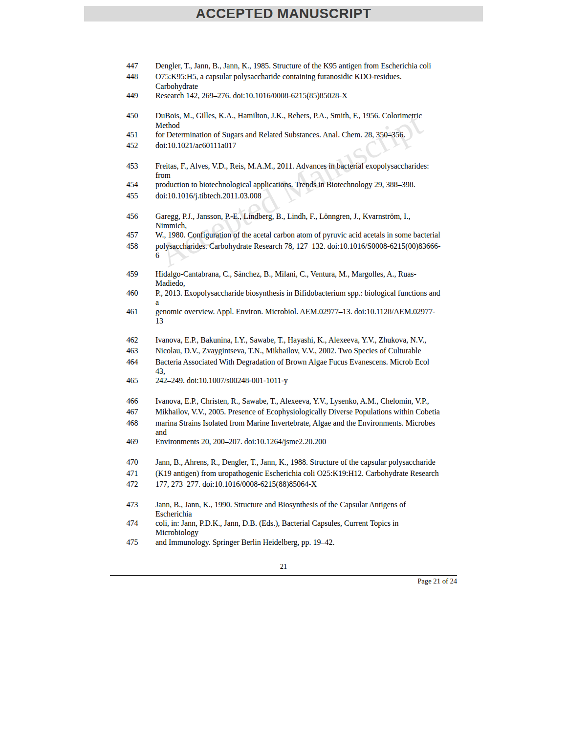ACCEPTED MANUSCRIPT
Accepted Manuscript
447 Dengler, T., Jann, B., Jann, K., 1985. Structure of the K95 antigen from Escherichia coli
448 O75:K95:H5, a capsular polysaccharide containing furanosidic KDO-residues. Carbohydrate
449 Research 142, 269–276. doi:10.1016/0008-6215(85)85028-X
450 DuBois, M., Gilles, K.A., Hamilton, J.K., Rebers, P.A., Smith, F., 1956. Colorimetric Method
451 for Determination of Sugars and Related Substances. Anal. Chem. 28, 350–356.
452 doi:10.1021/ac60111a017
453 Freitas, F., Alves, V.D., Reis, M.A.M., 2011. Advances in bacterial exopolysaccharides: from
454 production to biotechnological applications. Trends in Biotechnology 29, 388–398.
455 doi:10.1016/j.tibtech.2011.03.008
456 Garegg, P.J., Jansson, P.-E., Lindberg, B., Lindh, F., Lönngren, J., Kvarnström, I., Nimmich,
457 W., 1980. Configuration of the acetal carbon atom of pyruvic acid acetals in some bacterial
458 polysaccharides. Carbohydrate Research 78, 127–132. doi:10.1016/S0008-6215(00)83666-6
459 Hidalgo-Cantabrana, C., Sánchez, B., Milani, C., Ventura, M., Margolles, A., Ruas-Madiedo,
460 P., 2013. Exopolysaccharide biosynthesis in Bifidobacterium spp.: biological functions and a
461 genomic overview. Appl. Environ. Microbiol. AEM.02977–13. doi:10.1128/AEM.02977-13
462 Ivanova, E.P., Bakunina, I.Y., Sawabe, T., Hayashi, K., Alexeeva, Y.V., Zhukova, N.V.,
463 Nicolau, D.V., Zvaygintseva, T.N., Mikhailov, V.V., 2002. Two Species of Culturable
464 Bacteria Associated With Degradation of Brown Algae Fucus Evanescens. Microb Ecol 43,
465242–249. doi:10.1007/s00248-001-1011-y
466 Ivanova, E.P., Christen, R., Sawabe, T., Alexeeva, Y.V., Lysenko, A.M., Chelomin, V.P.,
467 Mikhailov, V.V., 2005. Presence of Ecophysiologically Diverse Populations within Cobetia
468 marina Strains Isolated from Marine Invertebrate, Algae and the Environments. Microbes and
469 Environments 20, 200–207. doi:10.1264/jsme2.20.200
470 Jann, B., Ahrens, R., Dengler, T., Jann, K., 1988. Structure of the capsular polysaccharide
471(K19 antigen) from uropathogenic Escherichia coli O25:K19:H12. Carbohydrate Research
472177, 273–277. doi:10.1016/0008-6215(88)85064-X
473 Jann, B., Jann, K., 1990. Structure and Biosynthesis of the Capsular Antigens of Escherichia
474 coli, in: Jann, P.D.K., Jann, D.B. (Eds.), Bacterial Capsules, Current Topics in Microbiology
475 and Immunology. Springer Berlin Heidelberg, pp. 19–42.
21
Page 21 of 24